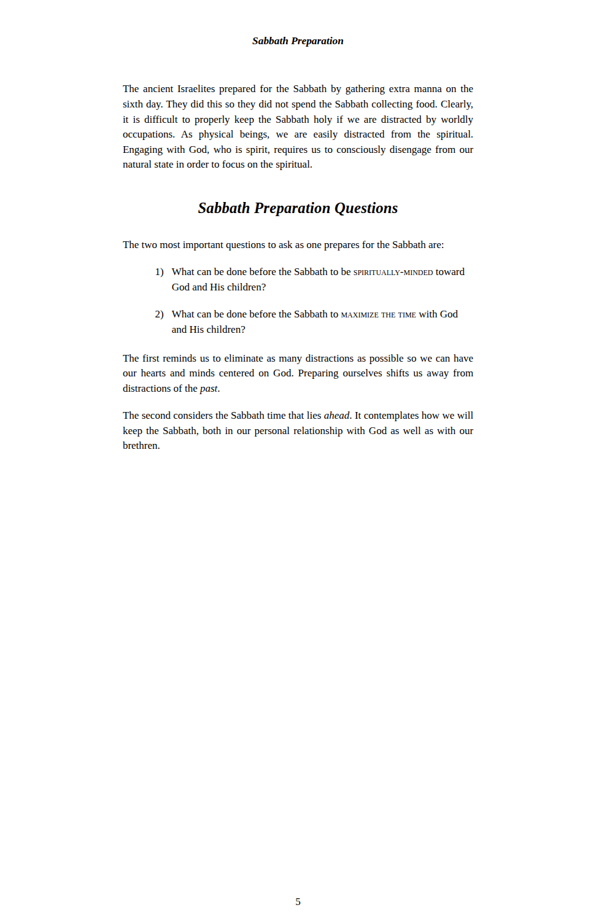Sabbath Preparation
The ancient Israelites prepared for the Sabbath by gathering extra manna on the sixth day. They did this so they did not spend the Sabbath collecting food. Clearly, it is difficult to properly keep the Sabbath holy if we are distracted by worldly occupations. As physical beings, we are easily distracted from the spiritual. Engaging with God, who is spirit, requires us to consciously disengage from our natural state in order to focus on the spiritual.
Sabbath Preparation Questions
The two most important questions to ask as one prepares for the Sabbath are:
What can be done before the Sabbath to be spiritually-minded toward God and His children?
What can be done before the Sabbath to maximize the time with God and His children?
The first reminds us to eliminate as many distractions as possible so we can have our hearts and minds centered on God. Preparing ourselves shifts us away from distractions of the past.
The second considers the Sabbath time that lies ahead. It contemplates how we will keep the Sabbath, both in our personal relationship with God as well as with our brethren.
5